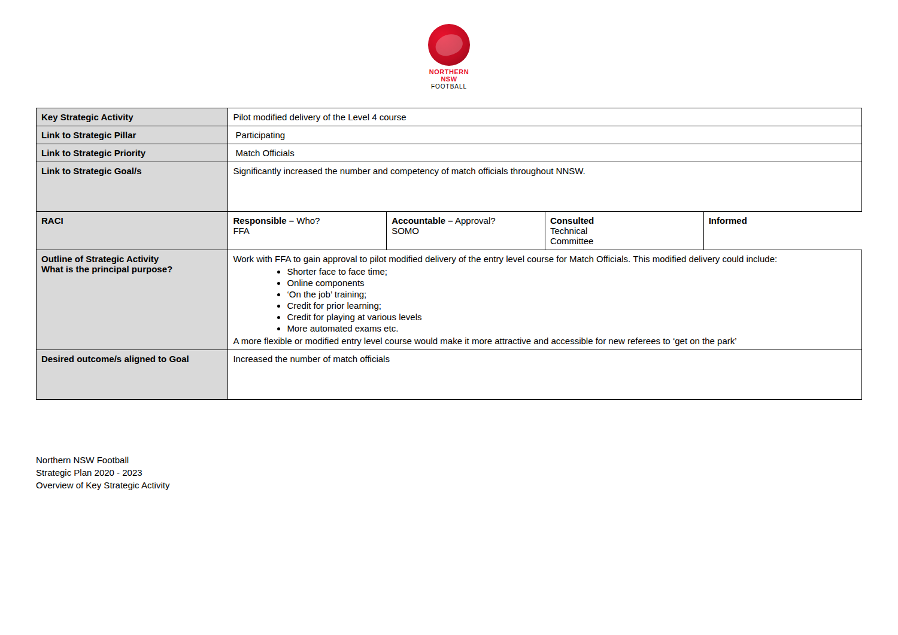NORTHERN
NSW
FOOTBALL
| Key Strategic Activity | Pilot modified delivery of the Level 4 course |
| Link to Strategic Pillar | Participating |
| Link to Strategic Priority | Match Officials |
| Link to Strategic Goal/s | Significantly increased the number and competency of match officials throughout NNSW. |
| RACI | / Responsible – Who? FFA / Accountable – Approval? SOMO / Consulted Technical Committee / Informed / |
| Outline of Strategic Activity What is the principal purpose? | Work with FFA to gain approval to pilot modified delivery of the entry level course for Match Officials. This modified delivery could include: Shorter face to face time; Online components ‘On the job’ training; Credit for prior learning; Credit for playing at various levels More automated exams etc. A more flexible or modified entry level course would make it more attractive and accessible for new referees to ‘get on the park’ |
| Desired outcome/s aligned to Goal | Increased the number of match officials |
Northern NSW Football
Strategic Plan 2020 - 2023
Overview of Key Strategic Activity